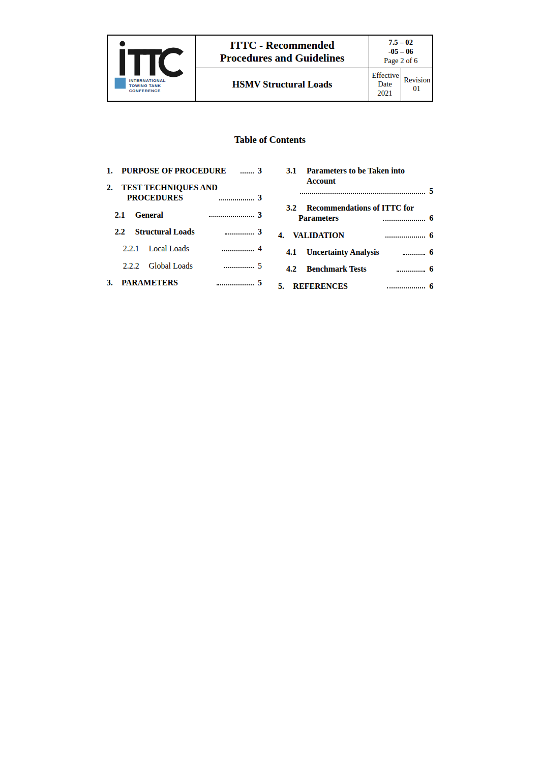| INTERNATIONAL TOWING TANK CONFERENCE | ITTC - Recommended Procedures and Guidelines | 7.5 – 02 -05 – 06 Page 2 of 6 |
| HSMV Structural Loads | Effective Date 2021 | Revision 01 |
Table of Contents
1. PURPOSE OF PROCEDURE 3
2. TEST TECHNIQUES AND
PROCEDURES 3
2.1 General 3
2.2 Structural Loads 3
2.2.1 Local Loads 4
2.2.2 Global Loads 5
3. PARAMETERS 5
3.1 Parameters to be Taken into Account
5
3.2 Recommendations of ITTC for
Parameters 6
4. VALIDATION 6
4.1 Uncertainty Analysis 6
4.2 Benchmark Tests 6
5. REFERENCES 6